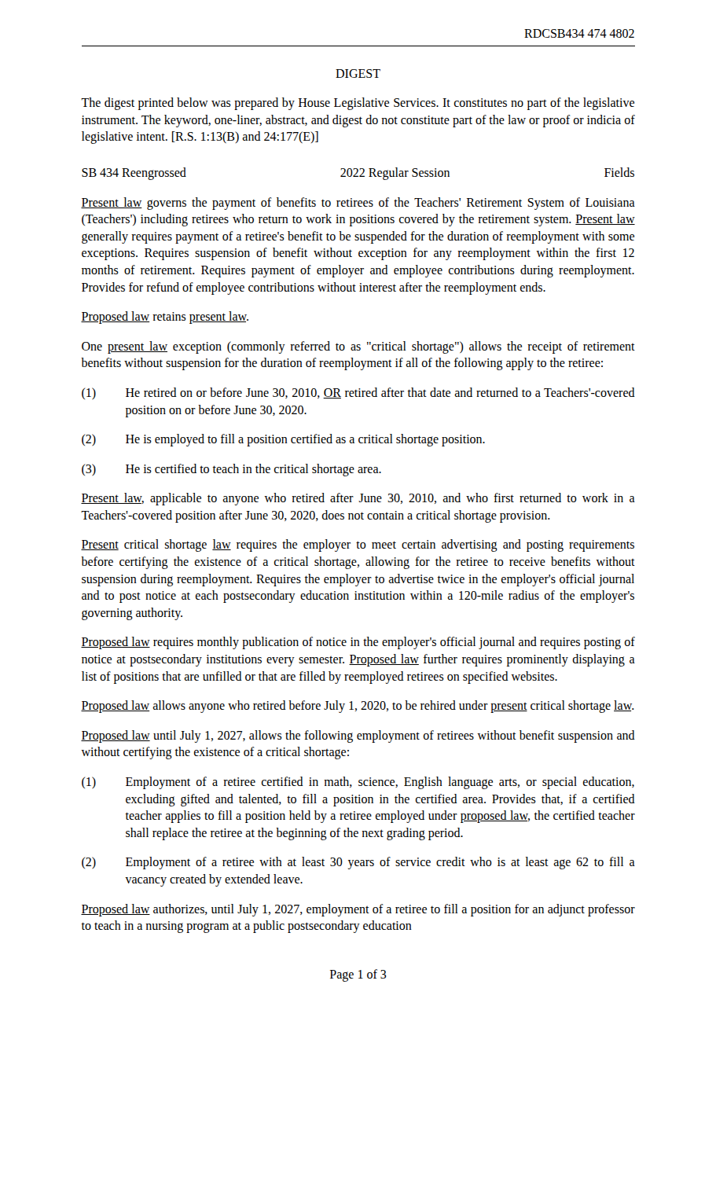RDCSB434 474 4802
DIGEST
The digest printed below was prepared by House Legislative Services. It constitutes no part of the legislative instrument. The keyword, one-liner, abstract, and digest do not constitute part of the law or proof or indicia of legislative intent. [R.S. 1:13(B) and 24:177(E)]
SB 434 Reengrossed 2022 Regular Session Fields
Present law governs the payment of benefits to retirees of the Teachers' Retirement System of Louisiana (Teachers') including retirees who return to work in positions covered by the retirement system. Present law generally requires payment of a retiree's benefit to be suspended for the duration of reemployment with some exceptions. Requires suspension of benefit without exception for any reemployment within the first 12 months of retirement. Requires payment of employer and employee contributions during reemployment. Provides for refund of employee contributions without interest after the reemployment ends.
Proposed law retains present law.
One present law exception (commonly referred to as "critical shortage") allows the receipt of retirement benefits without suspension for the duration of reemployment if all of the following apply to the retiree:
(1) He retired on or before June 30, 2010, OR retired after that date and returned to a Teachers'-covered position on or before June 30, 2020.
(2) He is employed to fill a position certified as a critical shortage position.
(3) He is certified to teach in the critical shortage area.
Present law, applicable to anyone who retired after June 30, 2010, and who first returned to work in a Teachers'-covered position after June 30, 2020, does not contain a critical shortage provision.
Present critical shortage law requires the employer to meet certain advertising and posting requirements before certifying the existence of a critical shortage, allowing for the retiree to receive benefits without suspension during reemployment. Requires the employer to advertise twice in the employer's official journal and to post notice at each postsecondary education institution within a 120-mile radius of the employer's governing authority.
Proposed law requires monthly publication of notice in the employer's official journal and requires posting of notice at postsecondary institutions every semester. Proposed law further requires prominently displaying a list of positions that are unfilled or that are filled by reemployed retirees on specified websites.
Proposed law allows anyone who retired before July 1, 2020, to be rehired under present critical shortage law.
Proposed law until July 1, 2027, allows the following employment of retirees without benefit suspension and without certifying the existence of a critical shortage:
(1) Employment of a retiree certified in math, science, English language arts, or special education, excluding gifted and talented, to fill a position in the certified area. Provides that, if a certified teacher applies to fill a position held by a retiree employed under proposed law, the certified teacher shall replace the retiree at the beginning of the next grading period.
(2) Employment of a retiree with at least 30 years of service credit who is at least age 62 to fill a vacancy created by extended leave.
Proposed law authorizes, until July 1, 2027, employment of a retiree to fill a position for an adjunct professor to teach in a nursing program at a public postsecondary education
Page 1 of 3